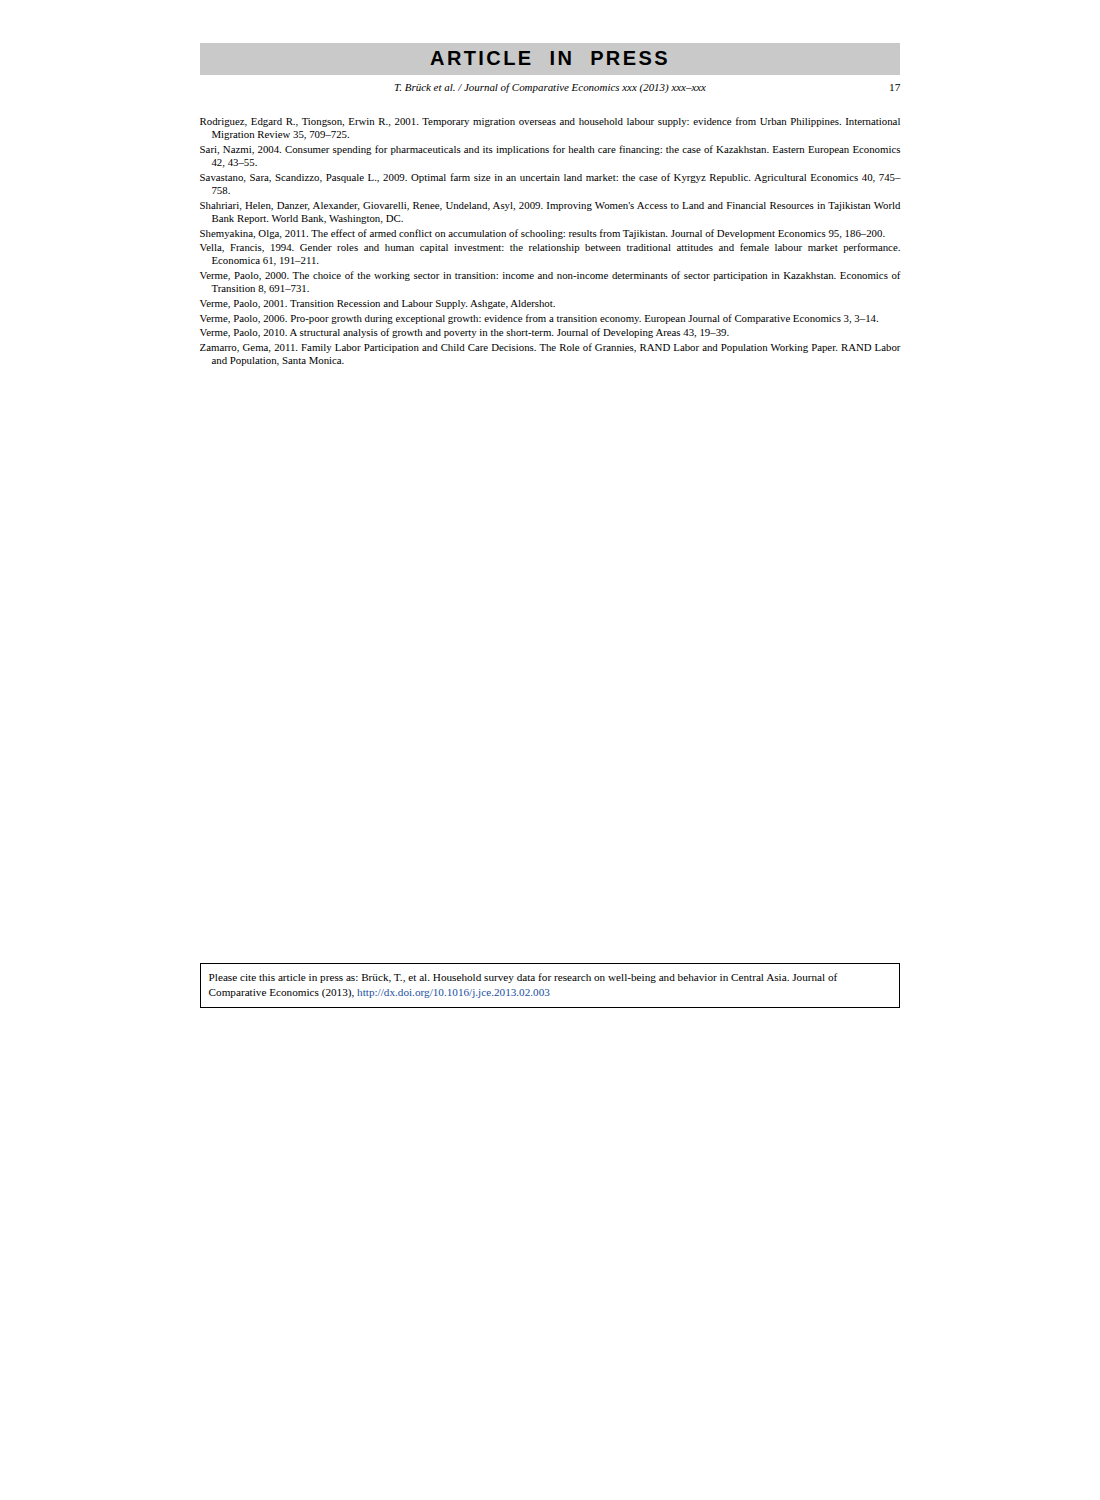ARTICLE IN PRESS
T. Brück et al. / Journal of Comparative Economics xxx (2013) xxx–xxx 17
Rodriguez, Edgard R., Tiongson, Erwin R., 2001. Temporary migration overseas and household labour supply: evidence from Urban Philippines. International Migration Review 35, 709–725.
Sari, Nazmi, 2004. Consumer spending for pharmaceuticals and its implications for health care financing: the case of Kazakhstan. Eastern European Economics 42, 43–55.
Savastano, Sara, Scandizzo, Pasquale L., 2009. Optimal farm size in an uncertain land market: the case of Kyrgyz Republic. Agricultural Economics 40, 745–758.
Shahriari, Helen, Danzer, Alexander, Giovarelli, Renee, Undeland, Asyl, 2009. Improving Women's Access to Land and Financial Resources in Tajikistan World Bank Report. World Bank, Washington, DC.
Shemyakina, Olga, 2011. The effect of armed conflict on accumulation of schooling: results from Tajikistan. Journal of Development Economics 95, 186–200.
Vella, Francis, 1994. Gender roles and human capital investment: the relationship between traditional attitudes and female labour market performance. Economica 61, 191–211.
Verme, Paolo, 2000. The choice of the working sector in transition: income and non-income determinants of sector participation in Kazakhstan. Economics of Transition 8, 691–731.
Verme, Paolo, 2001. Transition Recession and Labour Supply. Ashgate, Aldershot.
Verme, Paolo, 2006. Pro-poor growth during exceptional growth: evidence from a transition economy. European Journal of Comparative Economics 3, 3–14.
Verme, Paolo, 2010. A structural analysis of growth and poverty in the short-term. Journal of Developing Areas 43, 19–39.
Zamarro, Gema, 2011. Family Labor Participation and Child Care Decisions. The Role of Grannies, RAND Labor and Population Working Paper. RAND Labor and Population, Santa Monica.
Please cite this article in press as: Brück, T., et al. Household survey data for research on well-being and behavior in Central Asia. Journal of Comparative Economics (2013), http://dx.doi.org/10.1016/j.jce.2013.02.003